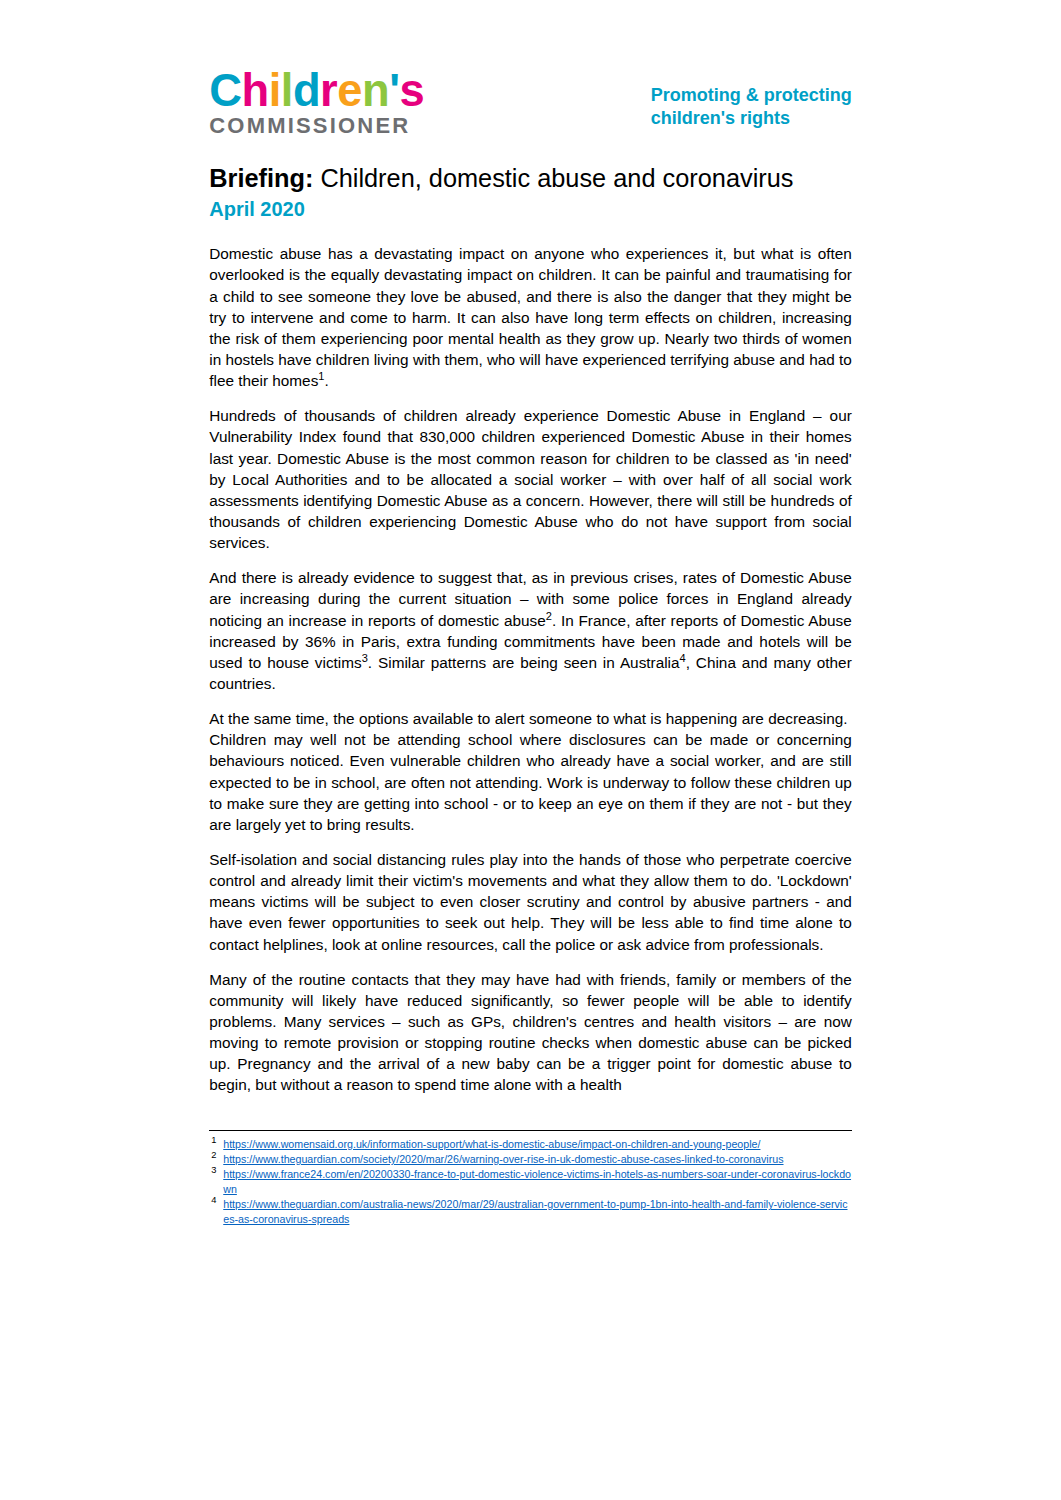Children's COMMISSIONER
Promoting & protecting
children's rights
Briefing: Children, domestic abuse and coronavirus
April 2020
Domestic abuse has a devastating impact on anyone who experiences it, but what is often overlooked is the equally devastating impact on children. It can be painful and traumatising for a child to see someone they love be abused, and there is also the danger that they might be try to intervene and come to harm. It can also have long term effects on children, increasing the risk of them experiencing poor mental health as they grow up. Nearly two thirds of women in hostels have children living with them, who will have experienced terrifying abuse and had to flee their homes1.
Hundreds of thousands of children already experience Domestic Abuse in England – our Vulnerability Index found that 830,000 children experienced Domestic Abuse in their homes last year. Domestic Abuse is the most common reason for children to be classed as 'in need' by Local Authorities and to be allocated a social worker – with over half of all social work assessments identifying Domestic Abuse as a concern. However, there will still be hundreds of thousands of children experiencing Domestic Abuse who do not have support from social services.
And there is already evidence to suggest that, as in previous crises, rates of Domestic Abuse are increasing during the current situation – with some police forces in England already noticing an increase in reports of domestic abuse2. In France, after reports of Domestic Abuse increased by 36% in Paris, extra funding commitments have been made and hotels will be used to house victims3. Similar patterns are being seen in Australia4, China and many other countries.
At the same time, the options available to alert someone to what is happening are decreasing. Children may well not be attending school where disclosures can be made or concerning behaviours noticed. Even vulnerable children who already have a social worker, and are still expected to be in school, are often not attending. Work is underway to follow these children up to make sure they are getting into school - or to keep an eye on them if they are not - but they are largely yet to bring results.
Self-isolation and social distancing rules play into the hands of those who perpetrate coercive control and already limit their victim's movements and what they allow them to do. 'Lockdown' means victims will be subject to even closer scrutiny and control by abusive partners - and have even fewer opportunities to seek out help. They will be less able to find time alone to contact helplines, look at online resources, call the police or ask advice from professionals.
Many of the routine contacts that they may have had with friends, family or members of the community will likely have reduced significantly, so fewer people will be able to identify problems. Many services – such as GPs, children's centres and health visitors – are now moving to remote provision or stopping routine checks when domestic abuse can be picked up. Pregnancy and the arrival of a new baby can be a trigger point for domestic abuse to begin, but without a reason to spend time alone with a health
https://www.womensaid.org.uk/information-support/what-is-domestic-abuse/impact-on-children-and-young-people/
https://www.theguardian.com/society/2020/mar/26/warning-over-rise-in-uk-domestic-abuse-cases-linked-to-coronavirus
https://www.france24.com/en/20200330-france-to-put-domestic-violence-victims-in-hotels-as-numbers-soar-under-coronavirus-lockdown
https://www.theguardian.com/australia-news/2020/mar/29/australian-government-to-pump-1bn-into-health-and-family-violence-services-as-coronavirus-spreads